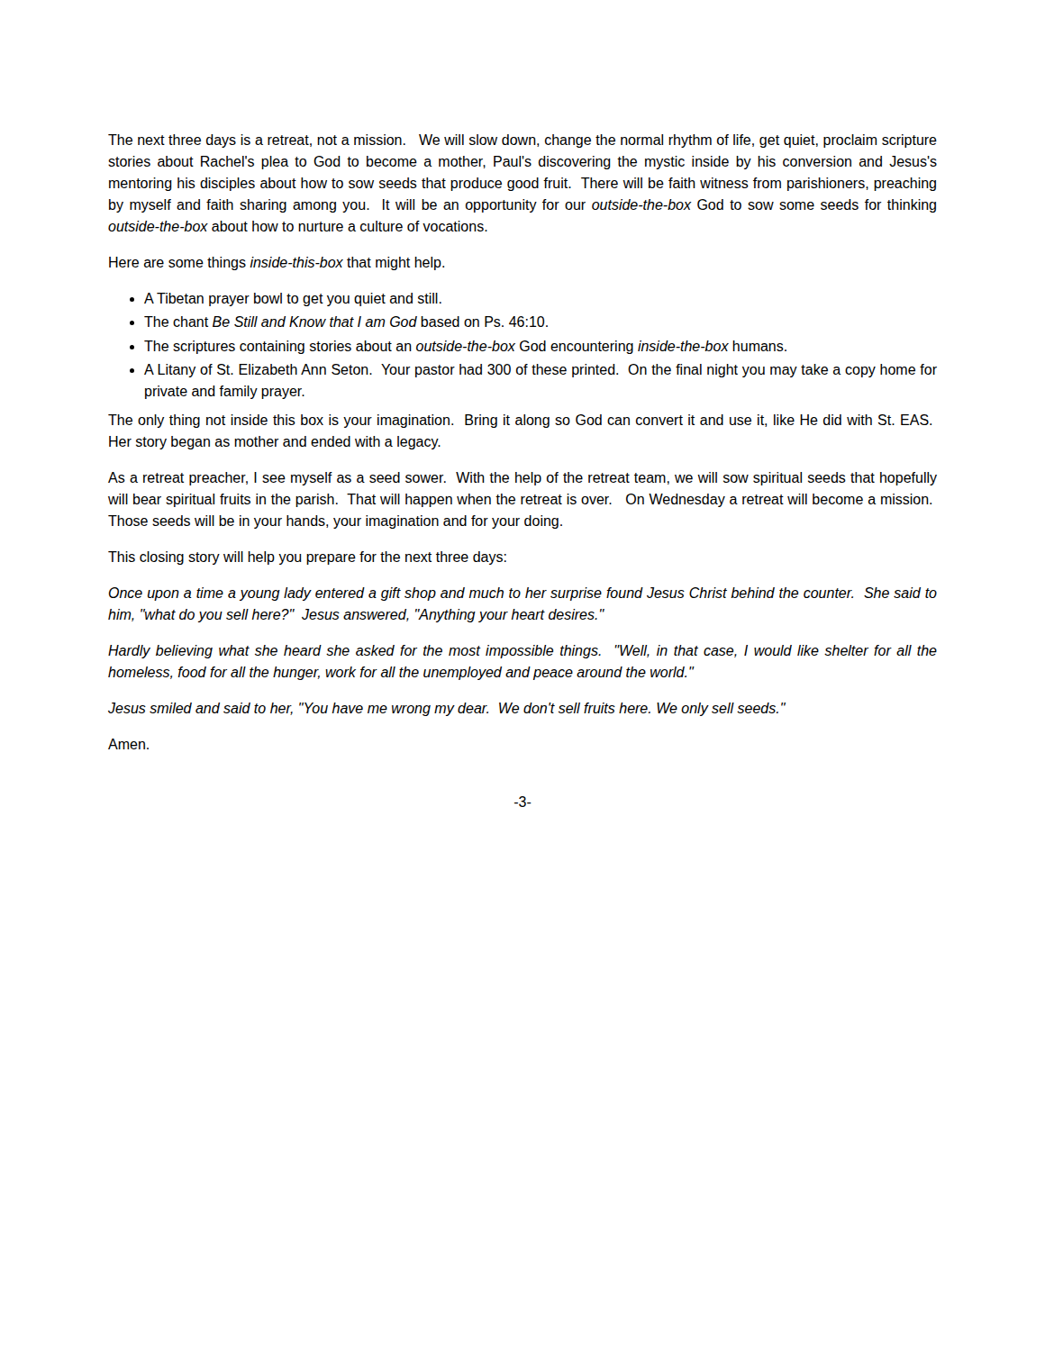The next three days is a retreat, not a mission. We will slow down, change the normal rhythm of life, get quiet, proclaim scripture stories about Rachel's plea to God to become a mother, Paul's discovering the mystic inside by his conversion and Jesus's mentoring his disciples about how to sow seeds that produce good fruit. There will be faith witness from parishioners, preaching by myself and faith sharing among you. It will be an opportunity for our outside-the-box God to sow some seeds for thinking outside-the-box about how to nurture a culture of vocations.
Here are some things inside-this-box that might help.
A Tibetan prayer bowl to get you quiet and still.
The chant Be Still and Know that I am God based on Ps. 46:10.
The scriptures containing stories about an outside-the-box God encountering inside-the-box humans.
A Litany of St. Elizabeth Ann Seton. Your pastor had 300 of these printed. On the final night you may take a copy home for private and family prayer.
The only thing not inside this box is your imagination. Bring it along so God can convert it and use it, like He did with St. EAS. Her story began as mother and ended with a legacy.
As a retreat preacher, I see myself as a seed sower. With the help of the retreat team, we will sow spiritual seeds that hopefully will bear spiritual fruits in the parish. That will happen when the retreat is over. On Wednesday a retreat will become a mission. Those seeds will be in your hands, your imagination and for your doing.
This closing story will help you prepare for the next three days:
Once upon a time a young lady entered a gift shop and much to her surprise found Jesus Christ behind the counter. She said to him, "what do you sell here?" Jesus answered, "Anything your heart desires."
Hardly believing what she heard she asked for the most impossible things. "Well, in that case, I would like shelter for all the homeless, food for all the hunger, work for all the unemployed and peace around the world."
Jesus smiled and said to her, "You have me wrong my dear. We don't sell fruits here. We only sell seeds."
Amen.
-3-